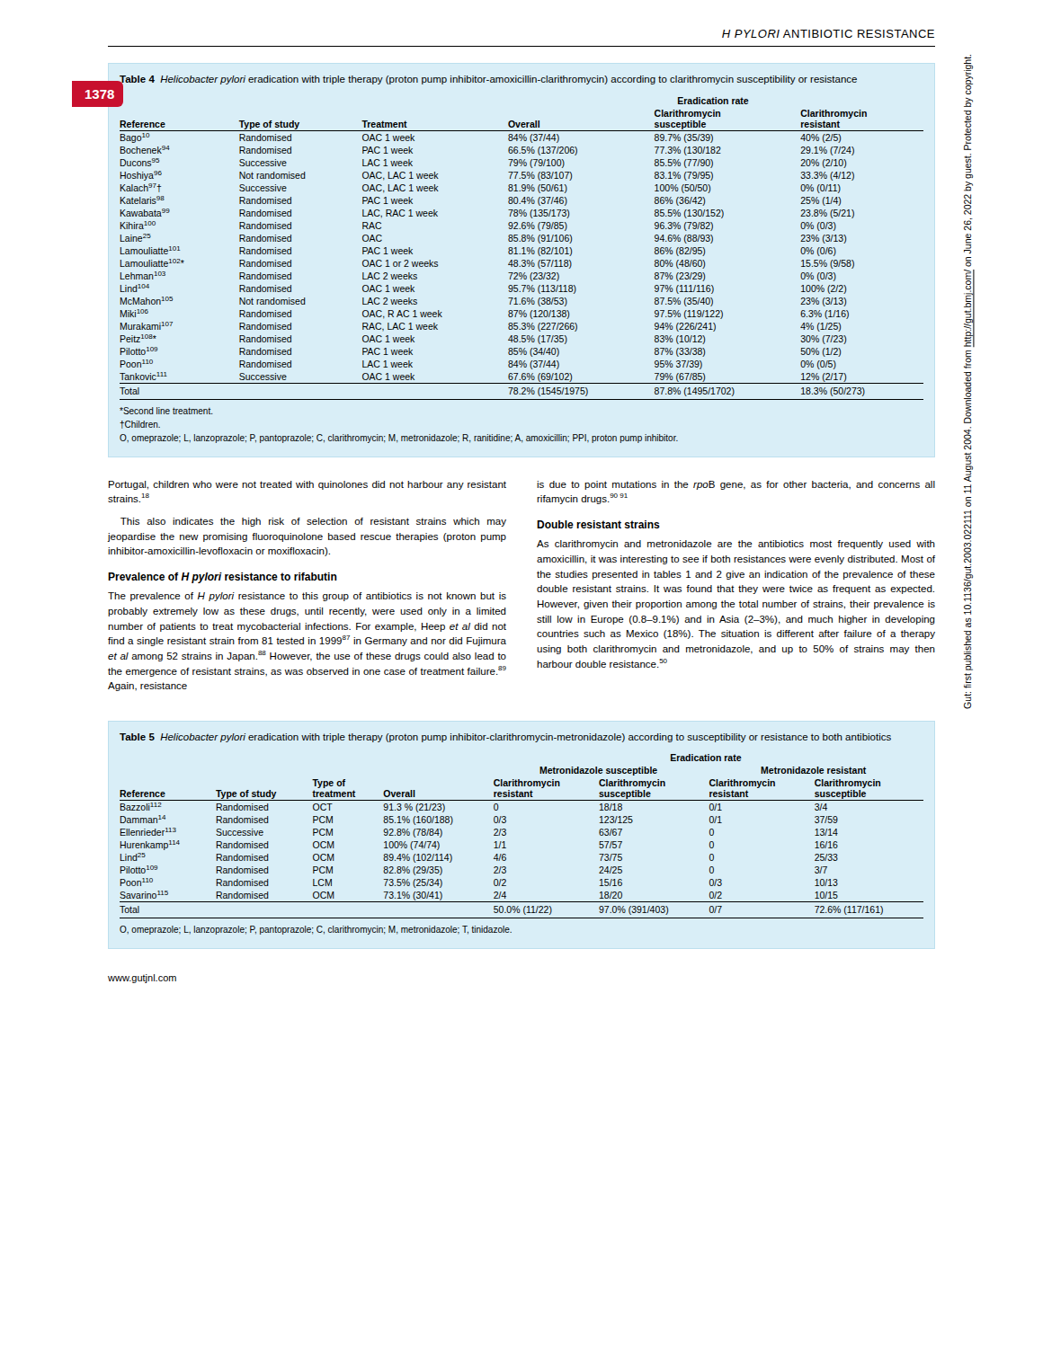H PYLORI ANTIBIOTIC RESISTANCE
1378
Gut: first published as 10.1136/gut.2003.022111 on 11 August 2004. Downloaded from http://gut.bmj.com/ on June 26, 2022 by guest. Protected by copyright.
Table 4 Helicobacter pylori eradication with triple therapy (proton pump inhibitor-amoxicillin-clarithromycin) according to clarithromycin susceptibility or resistance
| | | | Eradication rate |
| --- | --- | --- | --- |
| Reference | Type of study | Treatment | Overall | Clarithromycin susceptible | Clarithromycin resistant |
| Bago 10 | Randomised | OAC 1 week | 84% (37/44) | 89.7% (35/39) | 40% (2/5) |
| Bochenek 94 | Randomised | PAC 1 week | 66.5% (137/206) | 77.3% (130/182 | 29.1% (7/24) |
| Ducons 95 | Successive | LAC 1 week | 79% (79/100) | 85.5% (77/90) | 20% (2/10) |
| Hoshiya 96 | Not randomised | OAC, LAC 1 week | 77.5% (83/107) | 83.1% (79/95) | 33.3% (4/12) |
| Kalach 97 † | Successive | OAC, LAC 1 week | 81.9% (50/61) | 100% (50/50) | 0% (0/11) |
| Katelaris 98 | Randomised | PAC 1 week | 80.4% (37/46) | 86% (36/42) | 25% (1/4) |
| Kawabata 99 | Randomised | LAC, RAC 1 week | 78% (135/173) | 85.5% (130/152) | 23.8% (5/21) |
| Kihira 100 | Randomised | RAC | 92.6% (79/85) | 96.3% (79/82) | 0% (0/3) |
| Laine 25 | Randomised | OAC | 85.8% (91/106) | 94.6% (88/93) | 23% (3/13) |
| Lamouliatte 101 | Randomised | PAC 1 week | 81.1% (82/101) | 86% (82/95) | 0% (0/6) |
| Lamouliatte 102 * | Randomised | OAC 1 or 2 weeks | 48.3% (57/118) | 80% (48/60) | 15.5% (9/58) |
| Lehman 103 | Randomised | LAC 2 weeks | 72% (23/32) | 87% (23/29) | 0% (0/3) |
| Lind 104 | Randomised | OAC 1 week | 95.7% (113/118) | 97% (111/116) | 100% (2/2) |
| McMahon 105 | Not randomised | LAC 2 weeks | 71.6% (38/53) | 87.5% (35/40) | 23% (3/13) |
| Miki 106 | Randomised | OAC, R AC 1 week | 87% (120/138) | 97.5% (119/122) | 6.3% (1/16) |
| Murakami 107 | Randomised | RAC, LAC 1 week | 85.3% (227/266) | 94% (226/241) | 4% (1/25) |
| Peitz 108 * | Randomised | OAC 1 week | 48.5% (17/35) | 83% (10/12) | 30% (7/23) |
| Pilotto 109 | Randomised | PAC 1 week | 85% (34/40) | 87% (33/38) | 50% (1/2) |
| Poon 110 | Randomised | LAC 1 week | 84% (37/44) | 95% 37/39) | 0% (0/5) |
| Tankovic 111 | Successive | OAC 1 week | 67.6% (69/102) | 79% (67/85) | 12% (2/17) |
| Total | | | 78.2% (1545/1975) | 87.8% (1495/1702) | 18.3% (50/273) |
*Second line treatment.
†Children.
O, omeprazole; L, lanzoprazole; P, pantoprazole; C, clarithromycin; M, metronidazole; R, ranitidine; A, amoxicillin; PPI, proton pump inhibitor.
Portugal, children who were not treated with quinolones did not harbour any resistant strains.18
This also indicates the high risk of selection of resistant strains which may jeopardise the new promising fluoroquinolone based rescue therapies (proton pump inhibitor-amoxicillin-levofloxacin or moxifloxacin).
Prevalence of H pylori resistance to rifabutin
The prevalence of H pylori resistance to this group of antibiotics is not known but is probably extremely low as these drugs, until recently, were used only in a limited number of patients to treat mycobacterial infections. For example, Heep et al did not find a single resistant strain from 81 tested in 199987 in Germany and nor did Fujimura et al among 52 strains in Japan.88 However, the use of these drugs could also lead to the emergence of resistant strains, as was observed in one case of treatment failure.89 Again, resistance
is due to point mutations in the rpo B gene, as for other bacteria, and concerns all rifamycin drugs.90 91
Double resistant strains
As clarithromycin and metronidazole are the antibiotics most frequently used with amoxicillin, it was interesting to see if both resistances were evenly distributed. Most of the studies presented in tables 1 and 2 give an indication of the prevalence of these double resistant strains. It was found that they were twice as frequent as expected. However, given their proportion among the total number of strains, their prevalence is still low in Europe (0.8–9.1%) and in Asia (2–3%), and much higher in developing countries such as Mexico (18%). The situation is different after failure of a therapy using both clarithromycin and metronidazole, and up to 50% of strains may then harbour double resistance.50
Table 5 Helicobacter pylori eradication with triple therapy (proton pump inhibitor-clarithromycin-metronidazole) according to susceptibility or resistance to both antibiotics
| | | | | Eradication rate |
| --- | --- | --- | --- | --- |
| | | | | Metronidazole susceptible | Metronidazole resistant |
| Reference | Type of study | Type of treatment | Overall | Clarithromycin resistant | Clarithromycin susceptible | Clarithromycin resistant | Clarithromycin susceptible |
| Bazzoli 112 | Randomised | OCT | 91.3 % (21/23) | 0 | 18/18 | 0/1 | 3/4 |
| Damman 14 | Randomised | PCM | 85.1% (160/188) | 0/3 | 123/125 | 0/1 | 37/59 |
| Ellenrieder 113 | Successive | PCM | 92.8% (78/84) | 2/3 | 63/67 | 0 | 13/14 |
| Hurenkamp 114 | Randomised | OCM | 100% (74/74) | 1/1 | 57/57 | 0 | 16/16 |
| Lind 25 | Randomised | OCM | 89.4% (102/114) | 4/6 | 73/75 | 0 | 25/33 |
| Pilotto 109 | Randomised | PCM | 82.8% (29/35) | 2/3 | 24/25 | 0 | 3/7 |
| Poon 110 | Randomised | LCM | 73.5% (25/34) | 0/2 | 15/16 | 0/3 | 10/13 |
| Savarino 115 | Randomised | OCM | 73.1% (30/41) | 2/4 | 18/20 | 0/2 | 10/15 |
| Total | | | | 50.0% (11/22) | 97.0% (391/403) | 0/7 | 72.6% (117/161) |
O, omeprazole; L, lanzoprazole; P, pantoprazole; C, clarithromycin; M, metronidazole; T, tinidazole.
www.gutjnl.com